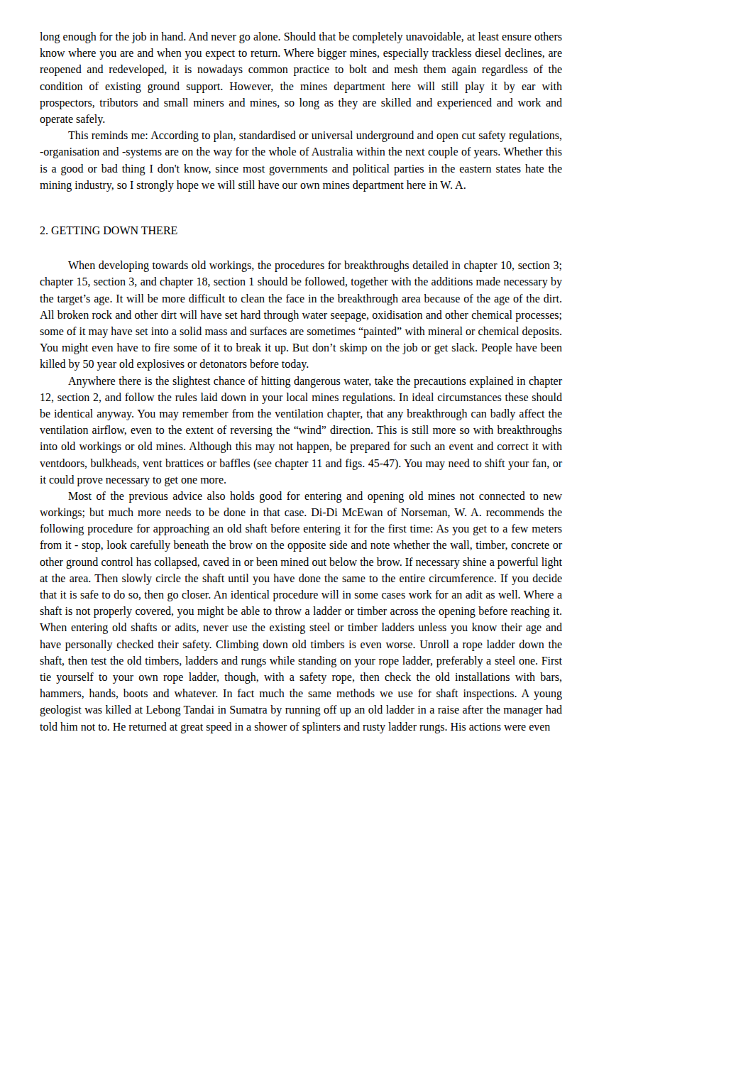long enough for the job in hand. And never go alone. Should that be completely unavoidable, at least ensure others know where you are and when you expect to return. Where bigger mines, especially trackless diesel declines, are reopened and redeveloped, it is nowadays common practice to bolt and mesh them again regardless of the condition of existing ground support. However, the mines department here will still play it by ear with prospectors, tributors and small miners and mines, so long as they are skilled and experienced and work and operate safely.
This reminds me: According to plan, standardised or universal underground and open cut safety regulations, -organisation and -systems are on the way for the whole of Australia within the next couple of years. Whether this is a good or bad thing I don't know, since most governments and political parties in the eastern states hate the mining industry, so I strongly hope we will still have our own mines department here in W. A.
2. GETTING DOWN THERE
When developing towards old workings, the procedures for breakthroughs detailed in chapter 10, section 3; chapter 15, section 3, and chapter 18, section 1 should be followed, together with the additions made necessary by the target’s age. It will be more difficult to clean the face in the breakthrough area because of the age of the dirt. All broken rock and other dirt will have set hard through water seepage, oxidisation and other chemical processes; some of it may have set into a solid mass and surfaces are sometimes “painted” with mineral or chemical deposits. You might even have to fire some of it to break it up. But don’t skimp on the job or get slack. People have been killed by 50 year old explosives or detonators before today.
Anywhere there is the slightest chance of hitting dangerous water, take the precautions explained in chapter 12, section 2, and follow the rules laid down in your local mines regulations. In ideal circumstances these should be identical anyway. You may remember from the ventilation chapter, that any breakthrough can badly affect the ventilation airflow, even to the extent of reversing the “wind” direction. This is still more so with breakthroughs into old workings or old mines. Although this may not happen, be prepared for such an event and correct it with ventdoors, bulkheads, vent brattices or baffles (see chapter 11 and figs. 45-47). You may need to shift your fan, or it could prove necessary to get one more.
Most of the previous advice also holds good for entering and opening old mines not connected to new workings; but much more needs to be done in that case. Di-Di McEwan of Norseman, W. A. recommends the following procedure for approaching an old shaft before entering it for the first time: As you get to a few meters from it - stop, look carefully beneath the brow on the opposite side and note whether the wall, timber, concrete or other ground control has collapsed, caved in or been mined out below the brow. If necessary shine a powerful light at the area. Then slowly circle the shaft until you have done the same to the entire circumference. If you decide that it is safe to do so, then go closer. An identical procedure will in some cases work for an adit as well. Where a shaft is not properly covered, you might be able to throw a ladder or timber across the opening before reaching it. When entering old shafts or adits, never use the existing steel or timber ladders unless you know their age and have personally checked their safety. Climbing down old timbers is even worse. Unroll a rope ladder down the shaft, then test the old timbers, ladders and rungs while standing on your rope ladder, preferably a steel one. First tie yourself to your own rope ladder, though, with a safety rope, then check the old installations with bars, hammers, hands, boots and whatever. In fact much the same methods we use for shaft inspections. A young geologist was killed at Lebong Tandai in Sumatra by running off up an old ladder in a raise after the manager had told him not to. He returned at great speed in a shower of splinters and rusty ladder rungs. His actions were even